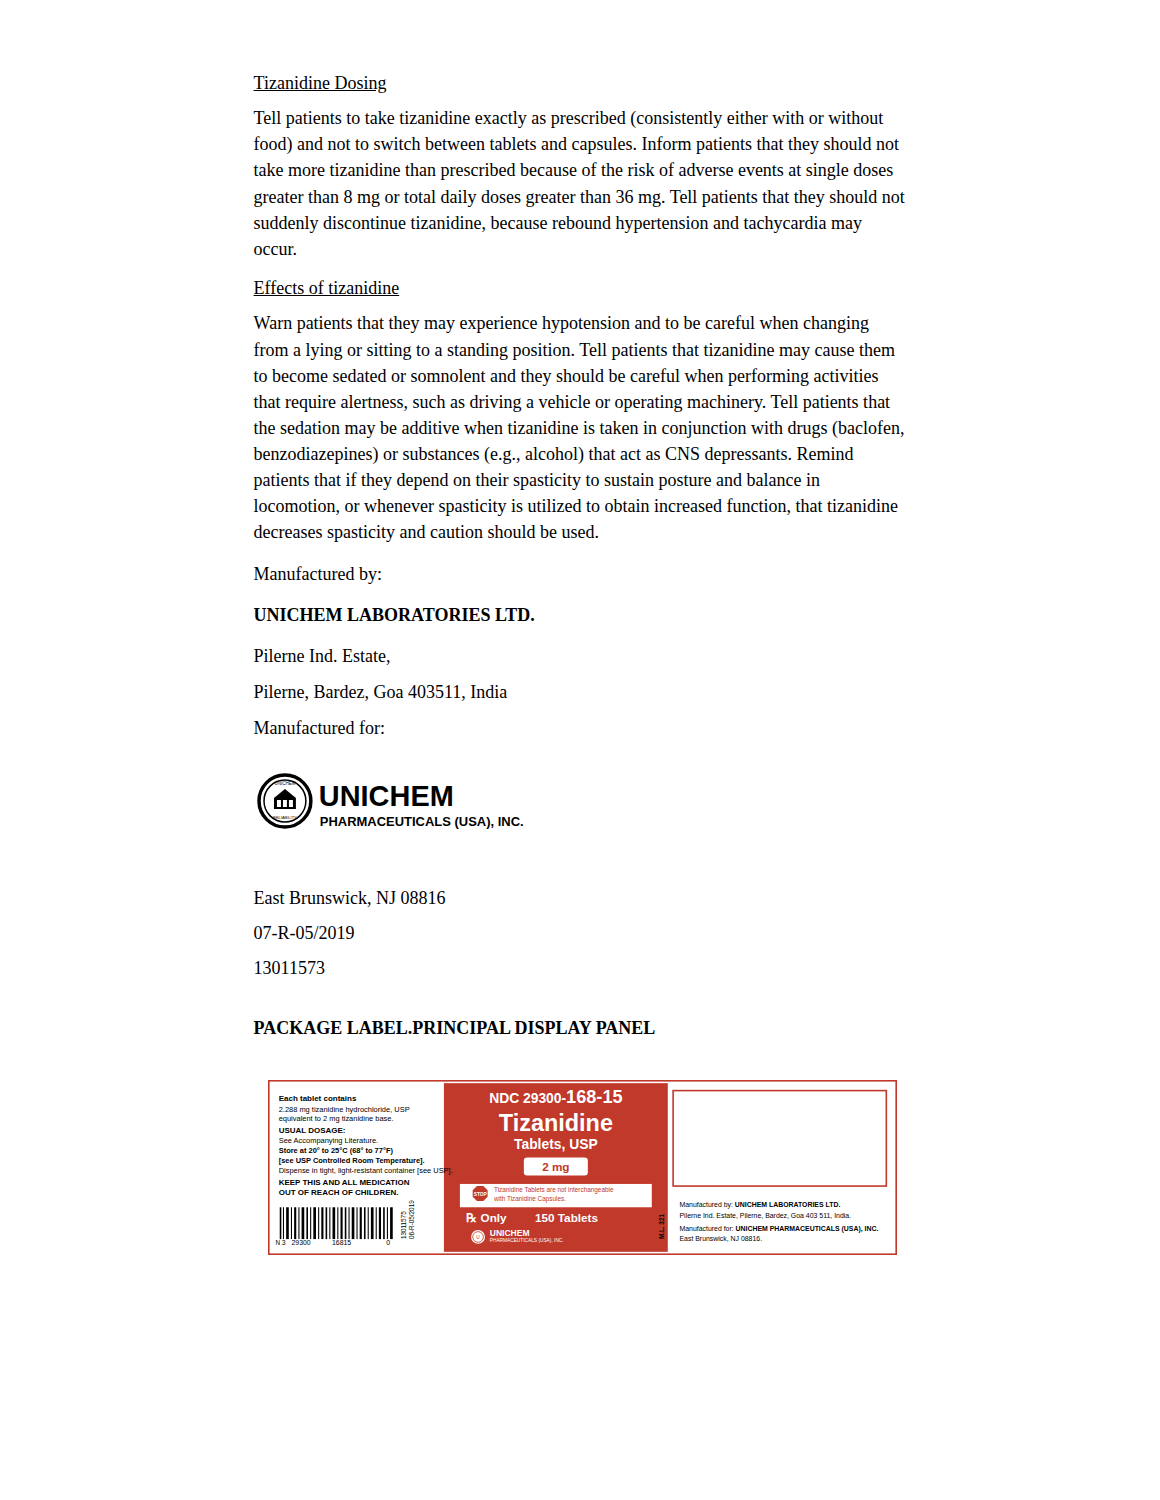Tizanidine Dosing
Tell patients to take tizanidine exactly as prescribed (consistently either with or without food) and not to switch between tablets and capsules. Inform patients that they should not take more tizanidine than prescribed because of the risk of adverse events at single doses greater than 8 mg or total daily doses greater than 36 mg. Tell patients that they should not suddenly discontinue tizanidine, because rebound hypertension and tachycardia may occur.
Effects of tizanidine
Warn patients that they may experience hypotension and to be careful when changing from a lying or sitting to a standing position. Tell patients that tizanidine may cause them to become sedated or somnolent and they should be careful when performing activities that require alertness, such as driving a vehicle or operating machinery. Tell patients that the sedation may be additive when tizanidine is taken in conjunction with drugs (baclofen, benzodiazepines) or substances (e.g., alcohol) that act as CNS depressants. Remind patients that if they depend on their spasticity to sustain posture and balance in locomotion, or whenever spasticity is utilized to obtain increased function, that tizanidine decreases spasticity and caution should be used.
Manufactured by:
UNICHEM LABORATORIES LTD.
Pilerne Ind. Estate,
Pilerne, Bardez, Goa 403511, India
Manufactured for:
East Brunswick, NJ 08816
07-R-05/2019
13011573
PACKAGE LABEL.PRINCIPAL DISPLAY PANEL